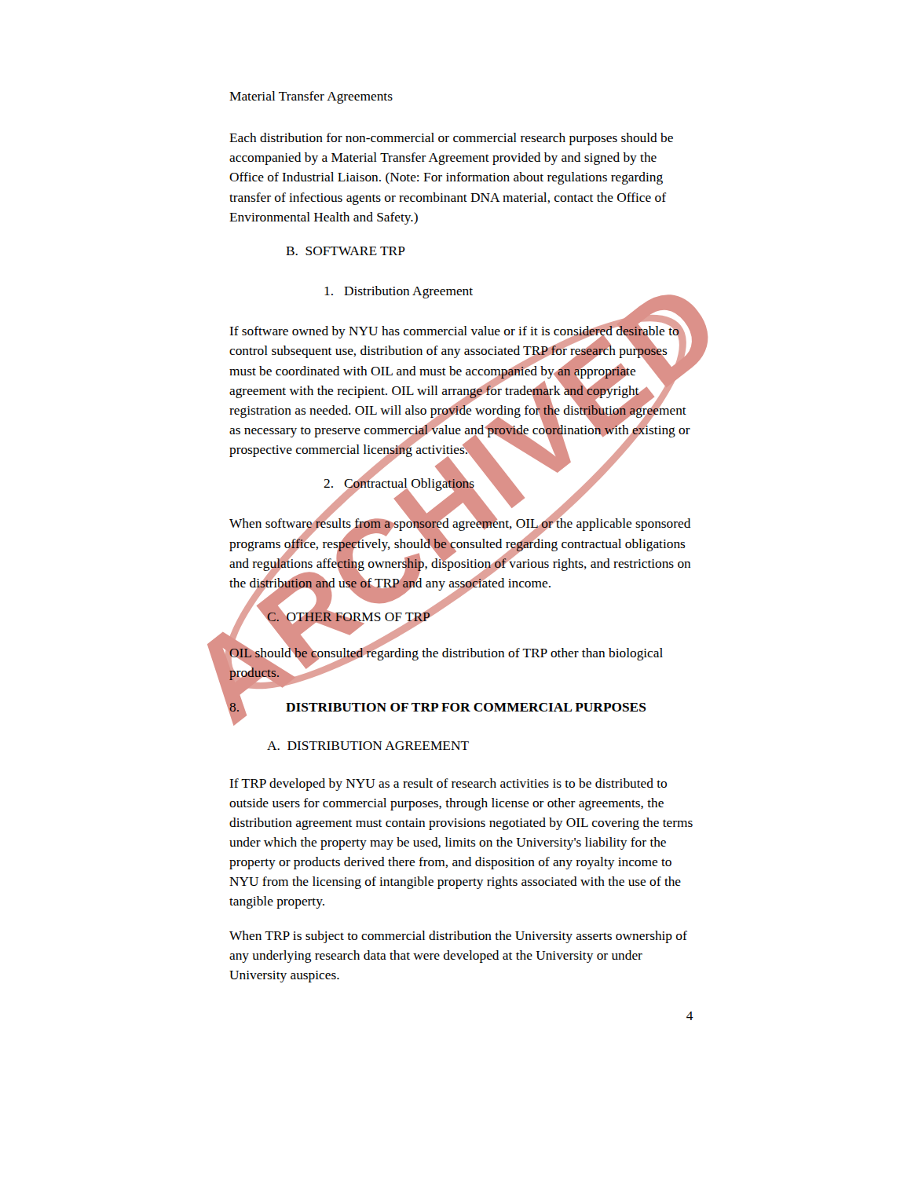ARCHIVED
Material Transfer Agreements
Each distribution for non-commercial or commercial research purposes should be accompanied by a Material Transfer Agreement provided by and signed by the Office of Industrial Liaison. (Note: For information about regulations regarding transfer of infectious agents or recombinant DNA material, contact the Office of Environmental Health and Safety.)
B. SOFTWARE TRP
1. Distribution Agreement
If software owned by NYU has commercial value or if it is considered desirable to control subsequent use, distribution of any associated TRP for research purposes must be coordinated with OIL and must be accompanied by an appropriate agreement with the recipient. OIL will arrange for trademark and copyright registration as needed. OIL will also provide wording for the distribution agreement as necessary to preserve commercial value and provide coordination with existing or prospective commercial licensing activities.
2. Contractual Obligations
When software results from a sponsored agreement, OIL or the applicable sponsored programs office, respectively, should be consulted regarding contractual obligations and regulations affecting ownership, disposition of various rights, and restrictions on the distribution and use of TRP and any associated income.
C. OTHER FORMS OF TRP
OIL should be consulted regarding the distribution of TRP other than biological products.
8. DISTRIBUTION OF TRP FOR COMMERCIAL PURPOSES
A. DISTRIBUTION AGREEMENT
If TRP developed by NYU as a result of research activities is to be distributed to outside users for commercial purposes, through license or other agreements, the distribution agreement must contain provisions negotiated by OIL covering the terms under which the property may be used, limits on the University's liability for the property or products derived there from, and disposition of any royalty income to NYU from the licensing of intangible property rights associated with the use of the tangible property.
When TRP is subject to commercial distribution the University asserts ownership of any underlying research data that were developed at the University or under University auspices.
4